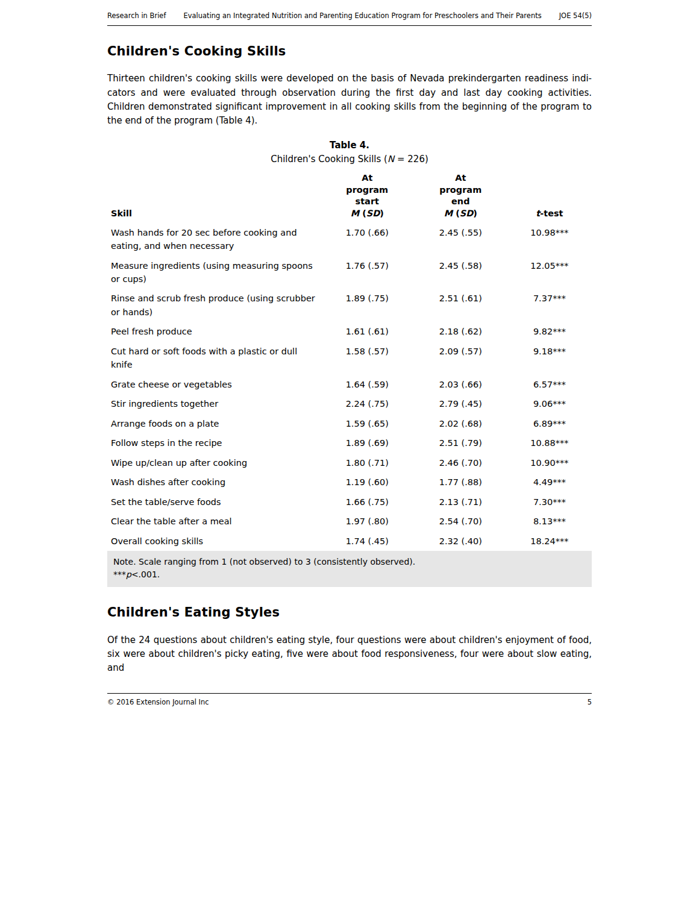Research in Brief
Evaluating an Integrated Nutrition and Parenting Education Program for Preschoolers and Their Parents
JOE 54(5)
Children's Cooking Skills
Thirteen children's cooking skills were developed on the basis of Nevada prekindergarten readiness indicators and were evaluated through observation during the first day and last day cooking activities. Children demonstrated significant improvement in all cooking skills from the beginning of the program to the end of the program (Table 4).
Table 4.
Children's Cooking Skills (N = 226)
| Skill | At program start M ( SD ) | At program end M ( SD ) | t -test |
| --- | --- | --- | --- |
| Wash hands for 20 sec before cooking and eating, and when necessary | 1.70 (.66) | 2.45 (.55) | 10.98*** |
| Measure ingredients (using measuring spoons or cups) | 1.76 (.57) | 2.45 (.58) | 12.05*** |
| Rinse and scrub fresh produce (using scrubber or hands) | 1.89 (.75) | 2.51 (.61) | 7.37*** |
| Peel fresh produce | 1.61 (.61) | 2.18 (.62) | 9.82*** |
| Cut hard or soft foods with a plastic or dull knife | 1.58 (.57) | 2.09 (.57) | 9.18*** |
| Grate cheese or vegetables | 1.64 (.59) | 2.03 (.66) | 6.57*** |
| Stir ingredients together | 2.24 (.75) | 2.79 (.45) | 9.06*** |
| Arrange foods on a plate | 1.59 (.65) | 2.02 (.68) | 6.89*** |
| Follow steps in the recipe | 1.89 (.69) | 2.51 (.79) | 10.88*** |
| Wipe up/clean up after cooking | 1.80 (.71) | 2.46 (.70) | 10.90*** |
| Wash dishes after cooking | 1.19 (.60) | 1.77 (.88) | 4.49*** |
| Set the table/serve foods | 1.66 (.75) | 2.13 (.71) | 7.30*** |
| Clear the table after a meal | 1.97 (.80) | 2.54 (.70) | 8.13*** |
| Overall cooking skills | 1.74 (.45) | 2.32 (.40) | 18.24*** |
| Note. Scale ranging from 1 (not observed) to 3 (consistently observed). *** p <.001. |
Children's Eating Styles
Of the 24 questions about children's eating style, four questions were about children's enjoyment of food, six were about children's picky eating, five were about food responsiveness, four were about slow eating, and
© 2016 Extension Journal Inc
5